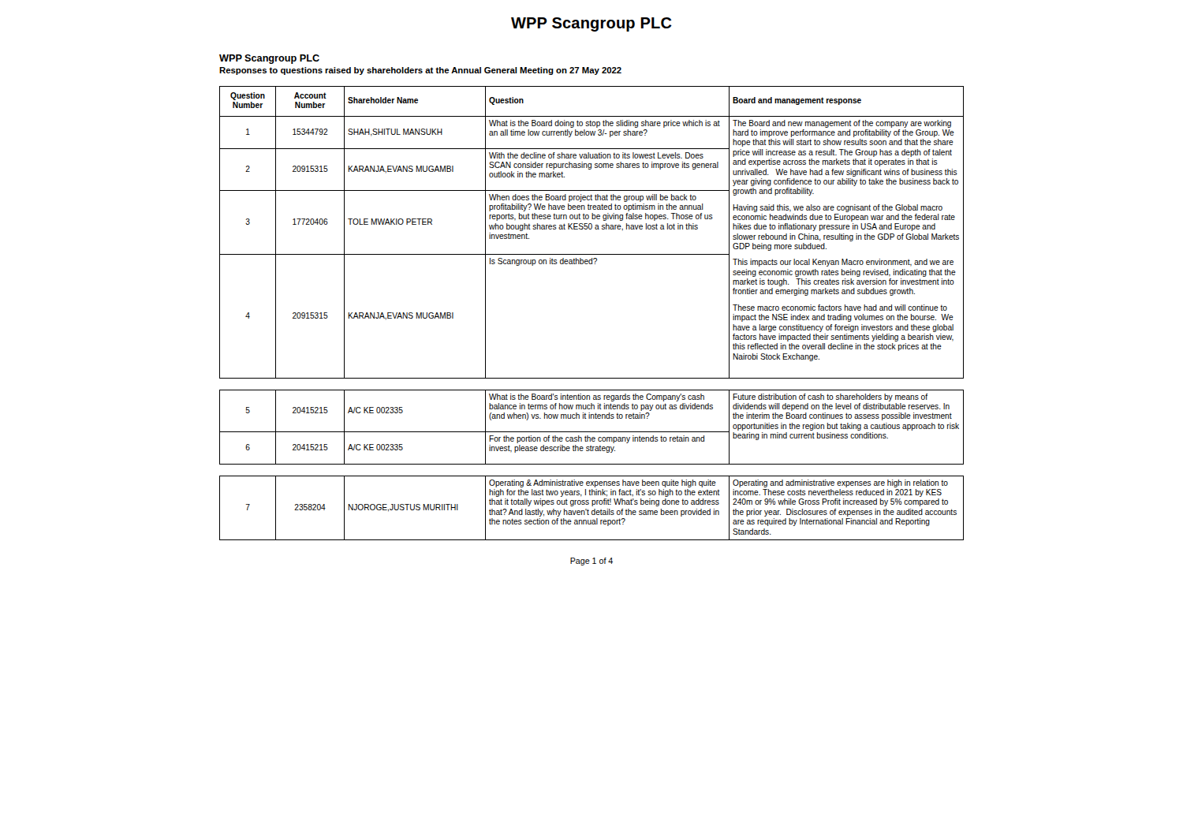WPP Scangroup PLC
WPP Scangroup PLC
Responses to questions raised by shareholders at the Annual General Meeting on 27 May 2022
| Question Number | Account Number | Shareholder Name | Question | Board and management response |
| --- | --- | --- | --- | --- |
| 1 | 15344792 | SHAH,SHITUL MANSUKH | What is the Board doing to stop the sliding share price which is at an all time low currently below 3/- per share? | The Board and new management of the company are working hard to improve performance and profitability of the Group. We hope that this will start to show results soon and that the share price will increase as a result. The Group has a depth of talent and expertise across the markets that it operates in that is unrivalled. We have had a few significant wins of business this year giving confidence to our ability to take the business back to growth and profitability. Having said this, we also are cognisant of the Global macro economic headwinds due to European war and the federal rate hikes due to inflationary pressure in USA and Europe and slower rebound in China, resulting in the GDP of Global Markets GDP being more subdued. This impacts our local Kenyan Macro environment, and we are seeing economic growth rates being revised, indicating that the market is tough. This creates risk aversion for investment into frontier and emerging markets and subdues growth. These macro economic factors have had and will continue to impact the NSE index and trading volumes on the bourse. We have a large constituency of foreign investors and these global factors have impacted their sentiments yielding a bearish view, this reflected in the overall decline in the stock prices at the Nairobi Stock Exchange. |
| 2 | 20915315 | KARANJA,EVANS MUGAMBI | With the decline of share valuation to its lowest Levels. Does SCAN consider repurchasing some shares to improve its general outlook in the market. |
| 3 | 17720406 | TOLE MWAKIO PETER | When does the Board project that the group will be back to profitability? We have been treated to optimism in the annual reports, but these turn out to be giving false hopes. Those of us who bought shares at KES50 a share, have lost a lot in this investment. |
| 4 | 20915315 | KARANJA,EVANS MUGAMBI | Is Scangroup on its deathbed? |
| 5 | 20415215 | A/C KE 002335 | What is the Board's intention as regards the Company's cash balance in terms of how much it intends to pay out as dividends (and when) vs. how much it intends to retain? | Future distribution of cash to shareholders by means of dividends will depend on the level of distributable reserves. In the interim the Board continues to assess possible investment opportunities in the region but taking a cautious approach to risk bearing in mind current business conditions. |
| 6 | 20415215 | A/C KE 002335 | For the portion of the cash the company intends to retain and invest, please describe the strategy. |
| 7 | 2358204 | NJOROGE,JUSTUS MURIITHI | Operating & Administrative expenses have been quite high quite high for the last two years, I think; in fact, it's so high to the extent that it totally wipes out gross profit! What's being done to address that? And lastly, why haven't details of the same been provided in the notes section of the annual report? | Operating and administrative expenses are high in relation to income. These costs nevertheless reduced in 2021 by KES 240m or 9% while Gross Profit increased by 5% compared to the prior year. Disclosures of expenses in the audited accounts are as required by International Financial and Reporting Standards. |
Page 1 of 4